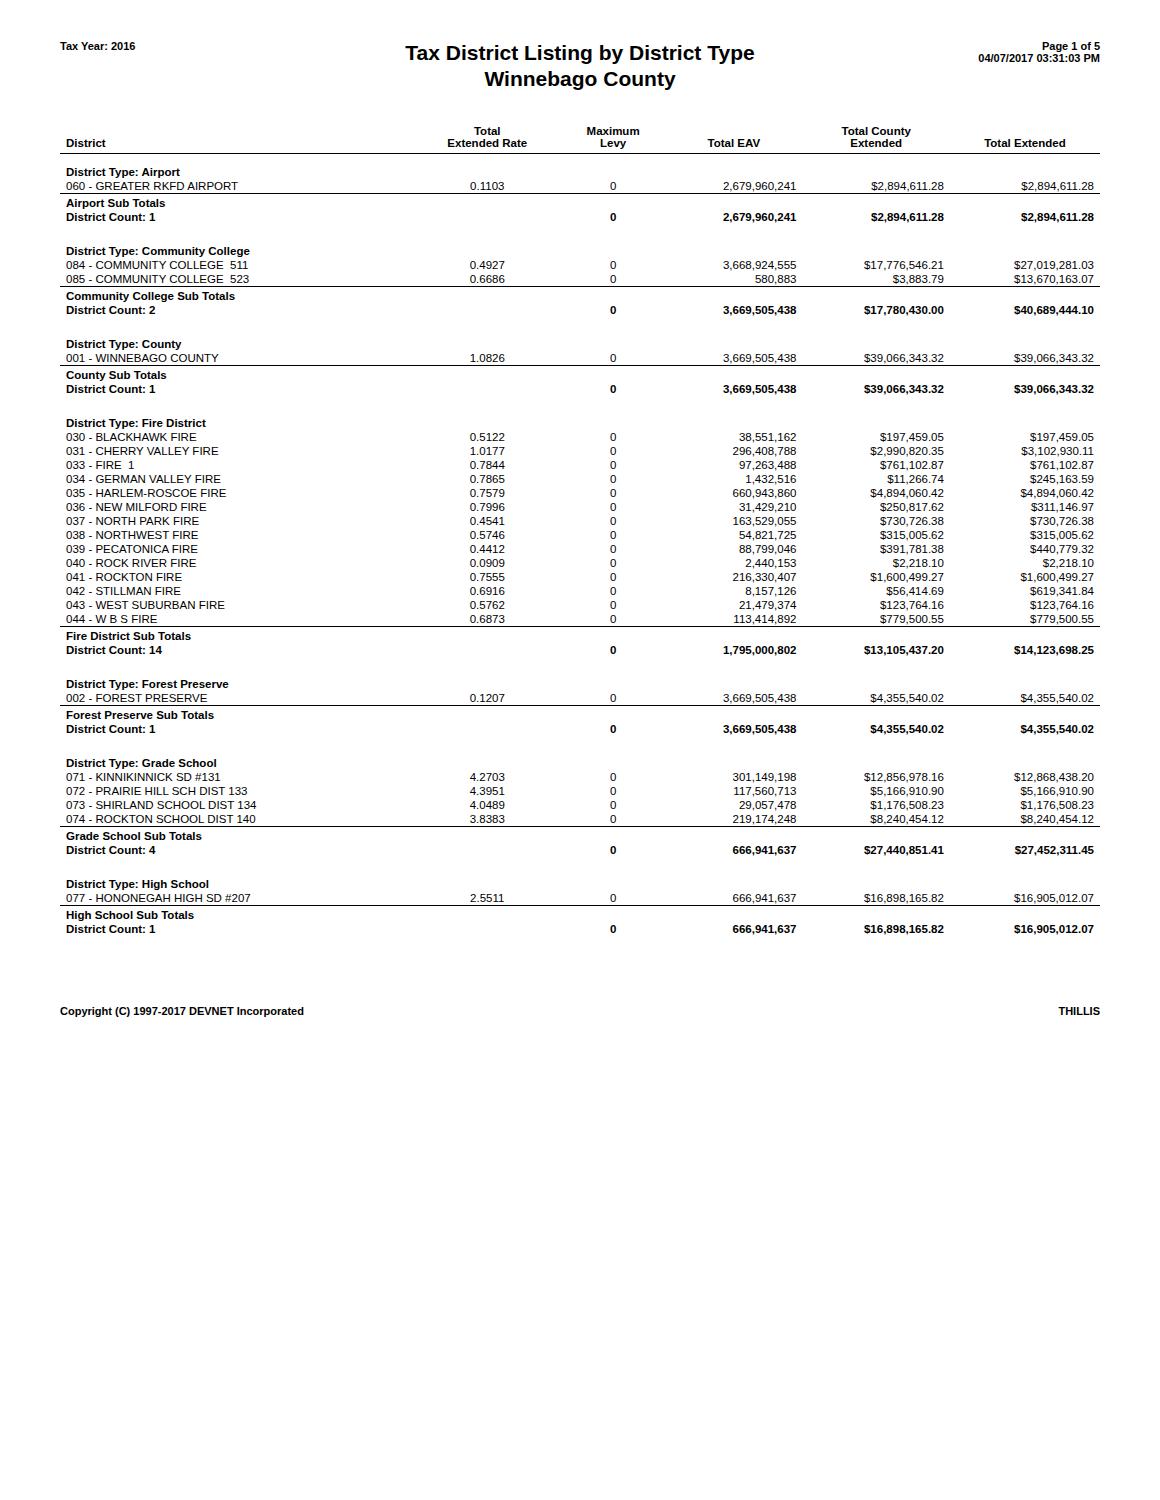Tax Year: 2016
Page 1 of 5
04/07/2017 03:31:03 PM
Tax District Listing by District Type
Winnebago County
| District | Total Extended Rate | Maximum Levy | Total EAV | Total County Extended | Total Extended |
| --- | --- | --- | --- | --- | --- |
| District Type: Airport |
| 060 - GREATER RKFD AIRPORT | 0.1103 | 0 | 2,679,960,241 | $2,894,611.28 | $2,894,611.28 |
| Airport Sub Totals |
| District Count: 1 | | 0 | 2,679,960,241 | $2,894,611.28 | $2,894,611.28 |
| District Type: Community College |
| 084 - COMMUNITY COLLEGE 511 | 0.4927 | 0 | 3,668,924,555 | $17,776,546.21 | $27,019,281.03 |
| 085 - COMMUNITY COLLEGE 523 | 0.6686 | 0 | 580,883 | $3,883.79 | $13,670,163.07 |
| Community College Sub Totals |
| District Count: 2 | | 0 | 3,669,505,438 | $17,780,430.00 | $40,689,444.10 |
| District Type: County |
| 001 - WINNEBAGO COUNTY | 1.0826 | 0 | 3,669,505,438 | $39,066,343.32 | $39,066,343.32 |
| County Sub Totals |
| District Count: 1 | | 0 | 3,669,505,438 | $39,066,343.32 | $39,066,343.32 |
| District Type: Fire District |
| 030 - BLACKHAWK FIRE | 0.5122 | 0 | 38,551,162 | $197,459.05 | $197,459.05 |
| 031 - CHERRY VALLEY FIRE | 1.0177 | 0 | 296,408,788 | $2,990,820.35 | $3,102,930.11 |
| 033 - FIRE 1 | 0.7844 | 0 | 97,263,488 | $761,102.87 | $761,102.87 |
| 034 - GERMAN VALLEY FIRE | 0.7865 | 0 | 1,432,516 | $11,266.74 | $245,163.59 |
| 035 - HARLEM-ROSCOE FIRE | 0.7579 | 0 | 660,943,860 | $4,894,060.42 | $4,894,060.42 |
| 036 - NEW MILFORD FIRE | 0.7996 | 0 | 31,429,210 | $250,817.62 | $311,146.97 |
| 037 - NORTH PARK FIRE | 0.4541 | 0 | 163,529,055 | $730,726.38 | $730,726.38 |
| 038 - NORTHWEST FIRE | 0.5746 | 0 | 54,821,725 | $315,005.62 | $315,005.62 |
| 039 - PECATONICA FIRE | 0.4412 | 0 | 88,799,046 | $391,781.38 | $440,779.32 |
| 040 - ROCK RIVER FIRE | 0.0909 | 0 | 2,440,153 | $2,218.10 | $2,218.10 |
| 041 - ROCKTON FIRE | 0.7555 | 0 | 216,330,407 | $1,600,499.27 | $1,600,499.27 |
| 042 - STILLMAN FIRE | 0.6916 | 0 | 8,157,126 | $56,414.69 | $619,341.84 |
| 043 - WEST SUBURBAN FIRE | 0.5762 | 0 | 21,479,374 | $123,764.16 | $123,764.16 |
| 044 - W B S FIRE | 0.6873 | 0 | 113,414,892 | $779,500.55 | $779,500.55 |
| Fire District Sub Totals |
| District Count: 14 | | 0 | 1,795,000,802 | $13,105,437.20 | $14,123,698.25 |
| District Type: Forest Preserve |
| 002 - FOREST PRESERVE | 0.1207 | 0 | 3,669,505,438 | $4,355,540.02 | $4,355,540.02 |
| Forest Preserve Sub Totals |
| District Count: 1 | | 0 | 3,669,505,438 | $4,355,540.02 | $4,355,540.02 |
| District Type: Grade School |
| 071 - KINNIKINNICK SD #131 | 4.2703 | 0 | 301,149,198 | $12,856,978.16 | $12,868,438.20 |
| 072 - PRAIRIE HILL SCH DIST 133 | 4.3951 | 0 | 117,560,713 | $5,166,910.90 | $5,166,910.90 |
| 073 - SHIRLAND SCHOOL DIST 134 | 4.0489 | 0 | 29,057,478 | $1,176,508.23 | $1,176,508.23 |
| 074 - ROCKTON SCHOOL DIST 140 | 3.8383 | 0 | 219,174,248 | $8,240,454.12 | $8,240,454.12 |
| Grade School Sub Totals |
| District Count: 4 | | 0 | 666,941,637 | $27,440,851.41 | $27,452,311.45 |
| District Type: High School |
| 077 - HONONEGAH HIGH SD #207 | 2.5511 | 0 | 666,941,637 | $16,898,165.82 | $16,905,012.07 |
| High School Sub Totals |
| District Count: 1 | | 0 | 666,941,637 | $16,898,165.82 | $16,905,012.07 |
Copyright (C) 1997-2017 DEVNET Incorporated THILLIS